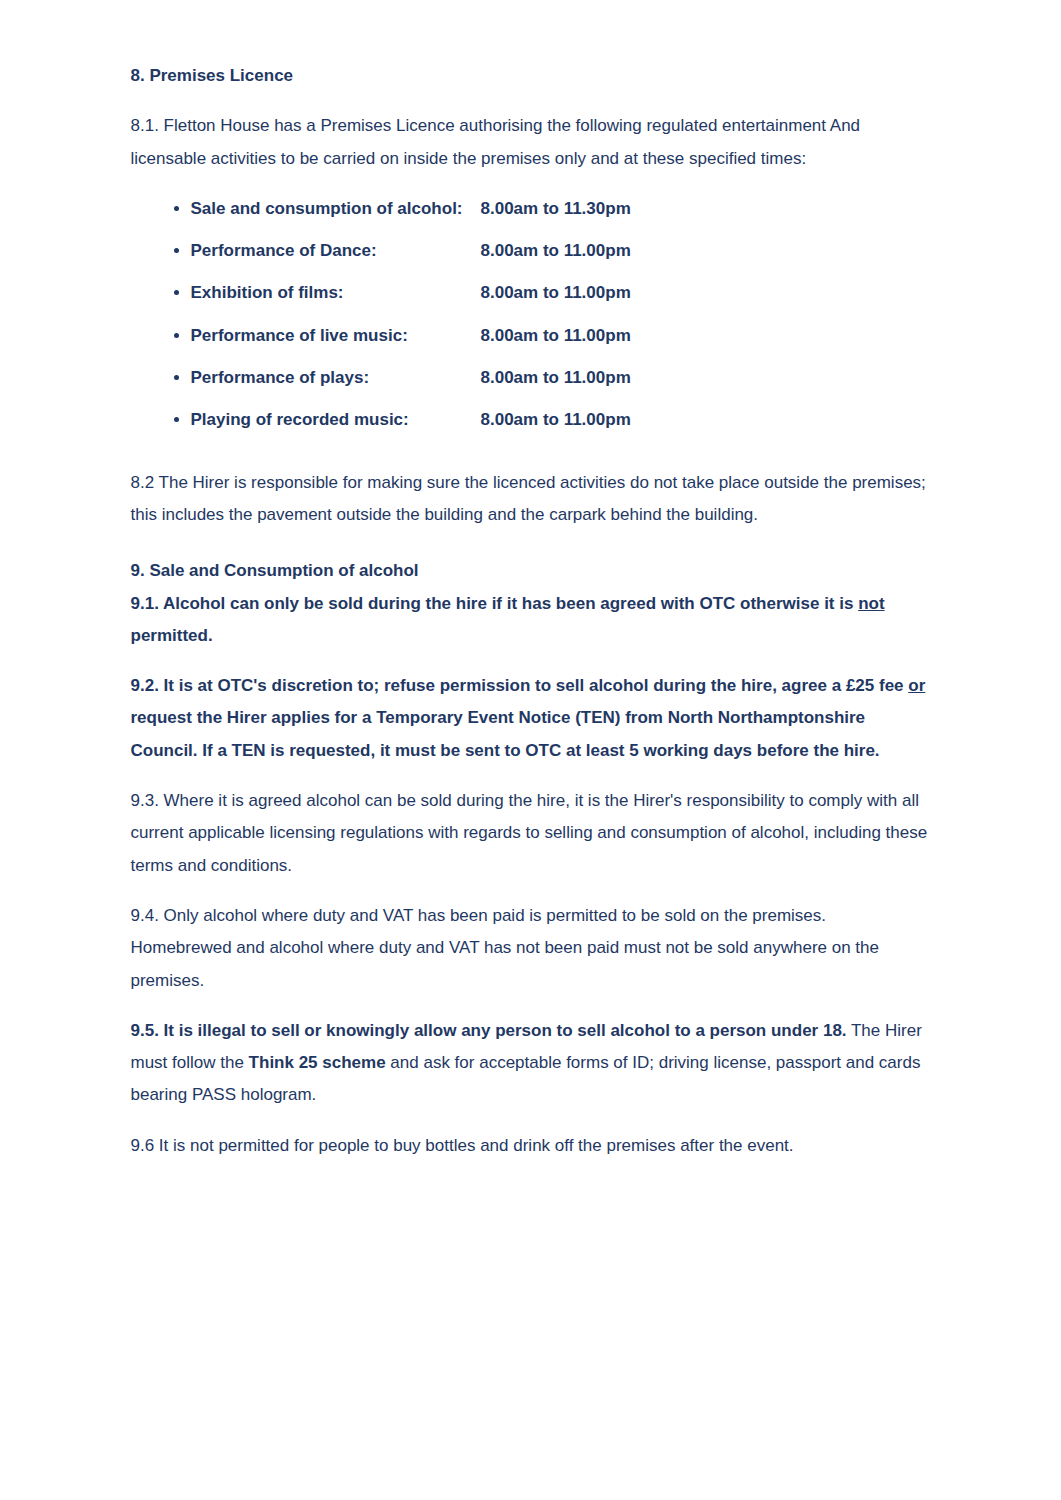8. Premises Licence
8.1. Fletton House has a Premises Licence authorising the following regulated entertainment And licensable activities to be carried on inside the premises only and at these specified times:
Sale and consumption of alcohol: 8.00am to 11.30pm
Performance of Dance: 8.00am to 11.00pm
Exhibition of films: 8.00am to 11.00pm
Performance of live music: 8.00am to 11.00pm
Performance of plays: 8.00am to 11.00pm
Playing of recorded music: 8.00am to 11.00pm
8.2 The Hirer is responsible for making sure the licenced activities do not take place outside the premises; this includes the pavement outside the building and the carpark behind the building.
9. Sale and Consumption of alcohol
9.1. Alcohol can only be sold during the hire if it has been agreed with OTC otherwise it is not permitted.
9.2. It is at OTC's discretion to; refuse permission to sell alcohol during the hire, agree a £25 fee or request the Hirer applies for a Temporary Event Notice (TEN) from North Northamptonshire Council. If a TEN is requested, it must be sent to OTC at least 5 working days before the hire.
9.3. Where it is agreed alcohol can be sold during the hire, it is the Hirer's responsibility to comply with all current applicable licensing regulations with regards to selling and consumption of alcohol, including these terms and conditions.
9.4. Only alcohol where duty and VAT has been paid is permitted to be sold on the premises. Homebrewed and alcohol where duty and VAT has not been paid must not be sold anywhere on the premises.
9.5. It is illegal to sell or knowingly allow any person to sell alcohol to a person under 18. The Hirer must follow the Think 25 scheme and ask for acceptable forms of ID; driving license, passport and cards bearing PASS hologram.
9.6 It is not permitted for people to buy bottles and drink off the premises after the event.